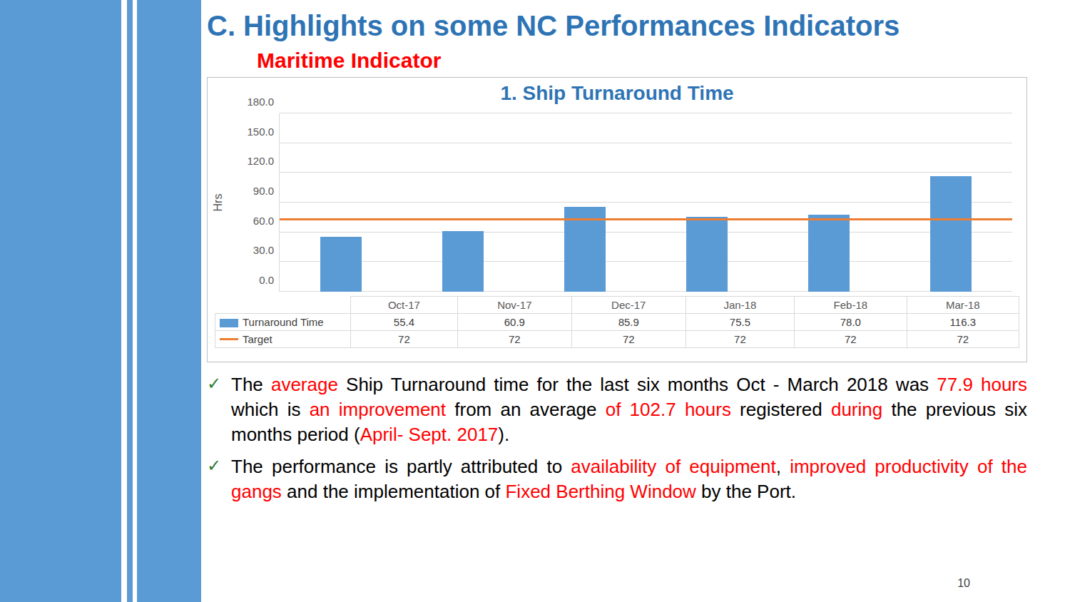C. Highlights on some NC Performances Indicators
Maritime Indicator
1. Ship Turnaround Time
Hrs
180.0
150.0
120.0
90.0
60.0
30.0
0.0
| | Oct-17 | Nov-17 | Dec-17 | Jan-18 | Feb-18 | Mar-18 |
| Turnaround Time | 55.4 | 60.9 | 85.9 | 75.5 | 78.0 | 116.3 |
| Target | 72 | 72 | 72 | 72 | 72 | 72 |
The average Ship Turnaround time for the last six months Oct - March 2018 was 77.9 hours which is an improvement from an average of 102.7 hours registered during the previous six months period (April- Sept. 2017).
The performance is partly attributed to availability of equipment, improved productivity of the gangs and the implementation of Fixed Berthing Window by the Port.
10